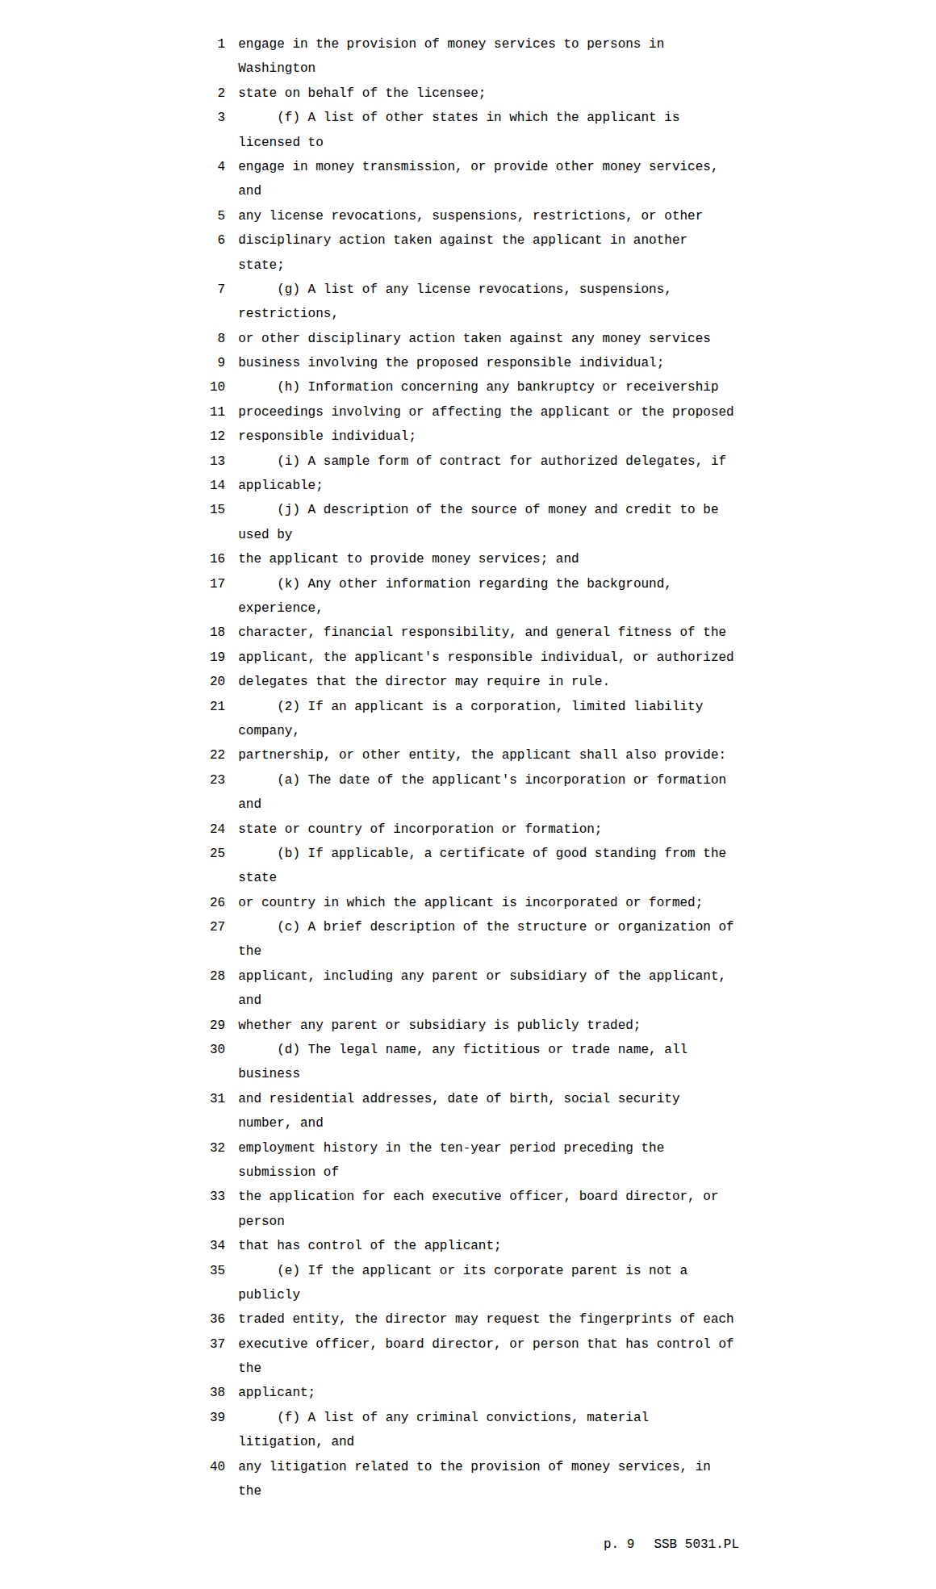engage in the provision of money services to persons in Washington
state on behalf of the licensee;
(f) A list of other states in which the applicant is licensed to
engage in money transmission, or provide other money services, and
any license revocations, suspensions, restrictions, or other
disciplinary action taken against the applicant in another state;
(g) A list of any license revocations, suspensions, restrictions,
or other disciplinary action taken against any money services
business involving the proposed responsible individual;
(h) Information concerning any bankruptcy or receivership
proceedings involving or affecting the applicant or the proposed
responsible individual;
(i) A sample form of contract for authorized delegates, if
applicable;
(j) A description of the source of money and credit to be used by
the applicant to provide money services; and
(k) Any other information regarding the background, experience,
character, financial responsibility, and general fitness of the
applicant, the applicant's responsible individual, or authorized
delegates that the director may require in rule.
(2) If an applicant is a corporation, limited liability company,
partnership, or other entity, the applicant shall also provide:
(a) The date of the applicant's incorporation or formation and
state or country of incorporation or formation;
(b) If applicable, a certificate of good standing from the state
or country in which the applicant is incorporated or formed;
(c) A brief description of the structure or organization of the
applicant, including any parent or subsidiary of the applicant, and
whether any parent or subsidiary is publicly traded;
(d) The legal name, any fictitious or trade name, all business
and residential addresses, date of birth, social security number, and
employment history in the ten-year period preceding the submission of
the application for each executive officer, board director, or person
that has control of the applicant;
(e) If the applicant or its corporate parent is not a publicly
traded entity, the director may request the fingerprints of each
executive officer, board director, or person that has control of the
applicant;
(f) A list of any criminal convictions, material litigation, and
any litigation related to the provision of money services, in the
p. 9 SSB 5031.PL